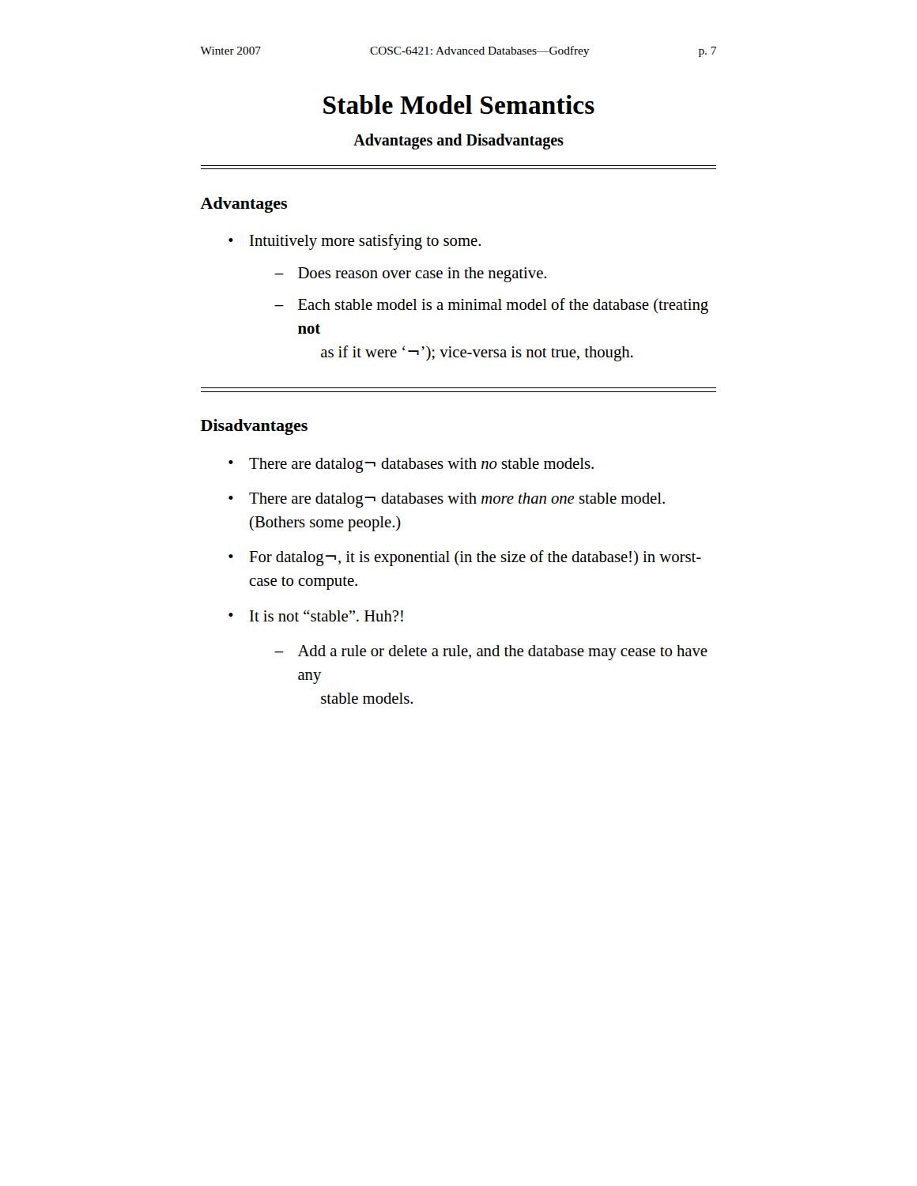Winter 2007
COSC-6421: Advanced Databases—Godfrey
p. 7
Stable Model Semantics
Advantages and Disadvantages
Advantages
Intuitively more satisfying to some.
Does reason over case in the negative.
Each stable model is a minimal model of the database (treating not as if it were ‘¬’); vice-versa is not true, though.
Disadvantages
There are datalog¬ databases with no stable models.
There are datalog¬ databases with more than one stable model. (Bothers some people.)
For datalog¬, it is exponential (in the size of the database!) in worst-case to compute.
It is not “stable”. Huh?!
Add a rule or delete a rule, and the database may cease to have any stable models.